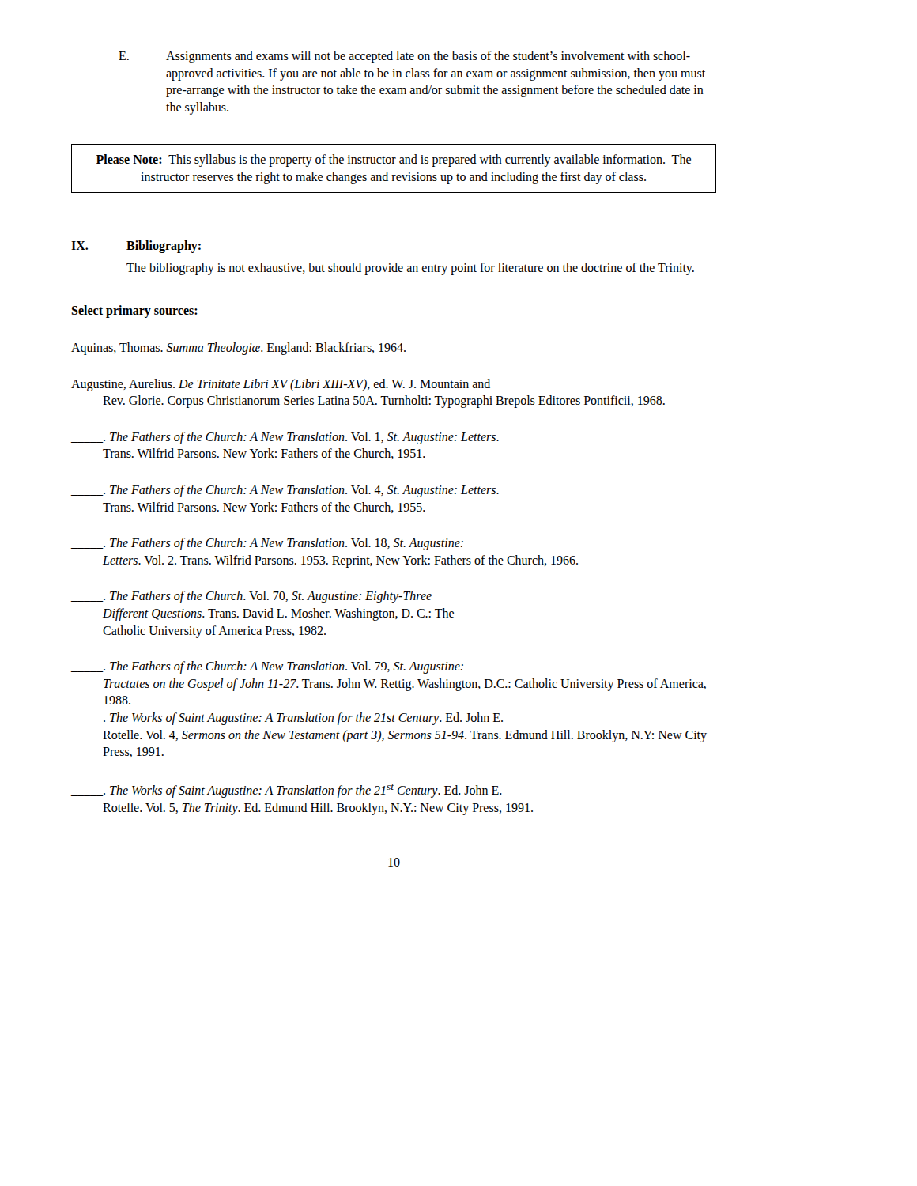E.
Assignments and exams will not be accepted late on the basis of the student’s involvement with school-approved activities. If you are not able to be in class for an exam or assignment submission, then you must pre-arrange with the instructor to take the exam and/or submit the assignment before the scheduled date in the syllabus.
Please Note: This syllabus is the property of the instructor and is prepared with currently available information. The instructor reserves the right to make changes and revisions up to and including the first day of class.
IX.
Bibliography:
The bibliography is not exhaustive, but should provide an entry point for literature on the doctrine of the Trinity.
Select primary sources:
Aquinas, Thomas. Summa Theologiæ. England: Blackfriars, 1964.
Augustine, Aurelius. De Trinitate Libri XV (Libri XIII-XV), ed. W. J. Mountain and Rev. Glorie. Corpus Christianorum Series Latina 50A. Turnholti: Typographi Brepols Editores Pontificii, 1968.
_____. The Fathers of the Church: A New Translation. Vol. 1, St. Augustine: Letters. Trans. Wilfrid Parsons. New York: Fathers of the Church, 1951.
_____. The Fathers of the Church: A New Translation. Vol. 4, St. Augustine: Letters. Trans. Wilfrid Parsons. New York: Fathers of the Church, 1955.
_____. The Fathers of the Church: A New Translation. Vol. 18, St. Augustine: Letters. Vol. 2. Trans. Wilfrid Parsons. 1953. Reprint, New York: Fathers of the Church, 1966.
_____. The Fathers of the Church. Vol. 70, St. Augustine: Eighty-Three Different Questions. Trans. David L. Mosher. Washington, D. C.: The Catholic University of America Press, 1982.
_____. The Fathers of the Church: A New Translation. Vol. 79, St. Augustine: Tractates on the Gospel of John 11-27. Trans. John W. Rettig. Washington, D.C.: Catholic University Press of America, 1988. _____. The Works of Saint Augustine: A Translation for the 21st Century. Ed. John E. Rotelle. Vol. 4, Sermons on the New Testament (part 3), Sermons 51-94. Trans. Edmund Hill. Brooklyn, N.Y: New City Press, 1991.
_____. The Works of Saint Augustine: A Translation for the 21st Century. Ed. John E. Rotelle. Vol. 5, The Trinity. Ed. Edmund Hill. Brooklyn, N.Y.: New City Press, 1991.
10